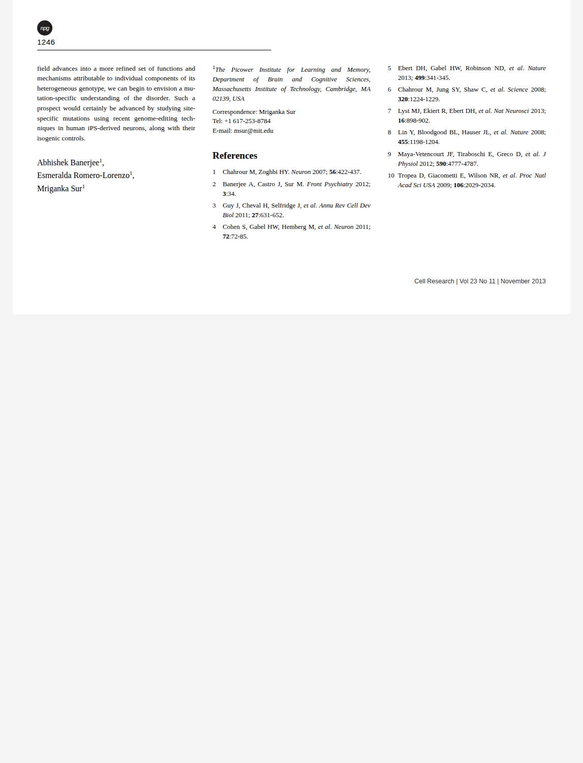npg
1246
field advances into a more refined set of functions and mechanisms attributable to individual components of its heterogeneous genotype, we can begin to envision a mutation-specific understanding of the disorder. Such a prospect would certainly be advanced by studying site-specific mutations using recent genome-editing techniques in human iPS-derived neurons, along with their isogenic controls.
Abhishek Banerjee1,
Esmeralda Romero-Lorenzo1,
Mriganka Sur1
1The Picower Institute for Learning and Memory, Department of Brain and Cognitive Sciences, Massachusetts Institute of Technology, Cambridge, MA 02139, USA
Correspondence: Mriganka Sur
Tel: +1 617-253-8784
E-mail: msur@mit.edu
References
1 Chahrour M, Zoghbi HY. Neuron 2007; 56:422-437.
2 Banerjee A, Castro J, Sur M. Front Psychiatry 2012; 3:34.
3 Guy J, Cheval H, Selfridge J, et al. Annu Rev Cell Dev Biol 2011; 27:631-652.
4 Cohen S, Gabel HW, Hemberg M, et al. Neuron 2011; 72:72-85.
5 Ebert DH, Gabel HW, Robinson ND, et al. Nature 2013; 499:341-345.
6 Chahrour M, Jung SY, Shaw C, et al. Science 2008; 320:1224-1229.
7 Lyst MJ, Ekiert R, Ebert DH, et al. Nat Neurosci 2013; 16:898-902.
8 Lin Y, Bloodgood BL, Hauser JL, et al. Nature 2008; 455:1198-1204.
9 Maya-Vetencourt JF, Tiraboschi E, Greco D, et al. J Physiol 2012; 590:4777-4787.
10 Tropea D, Giacometti E, Wilson NR, et al. Proc Natl Acad Sci USA 2009; 106:2029-2034.
Cell Research | Vol 23 No 11 | November 2013